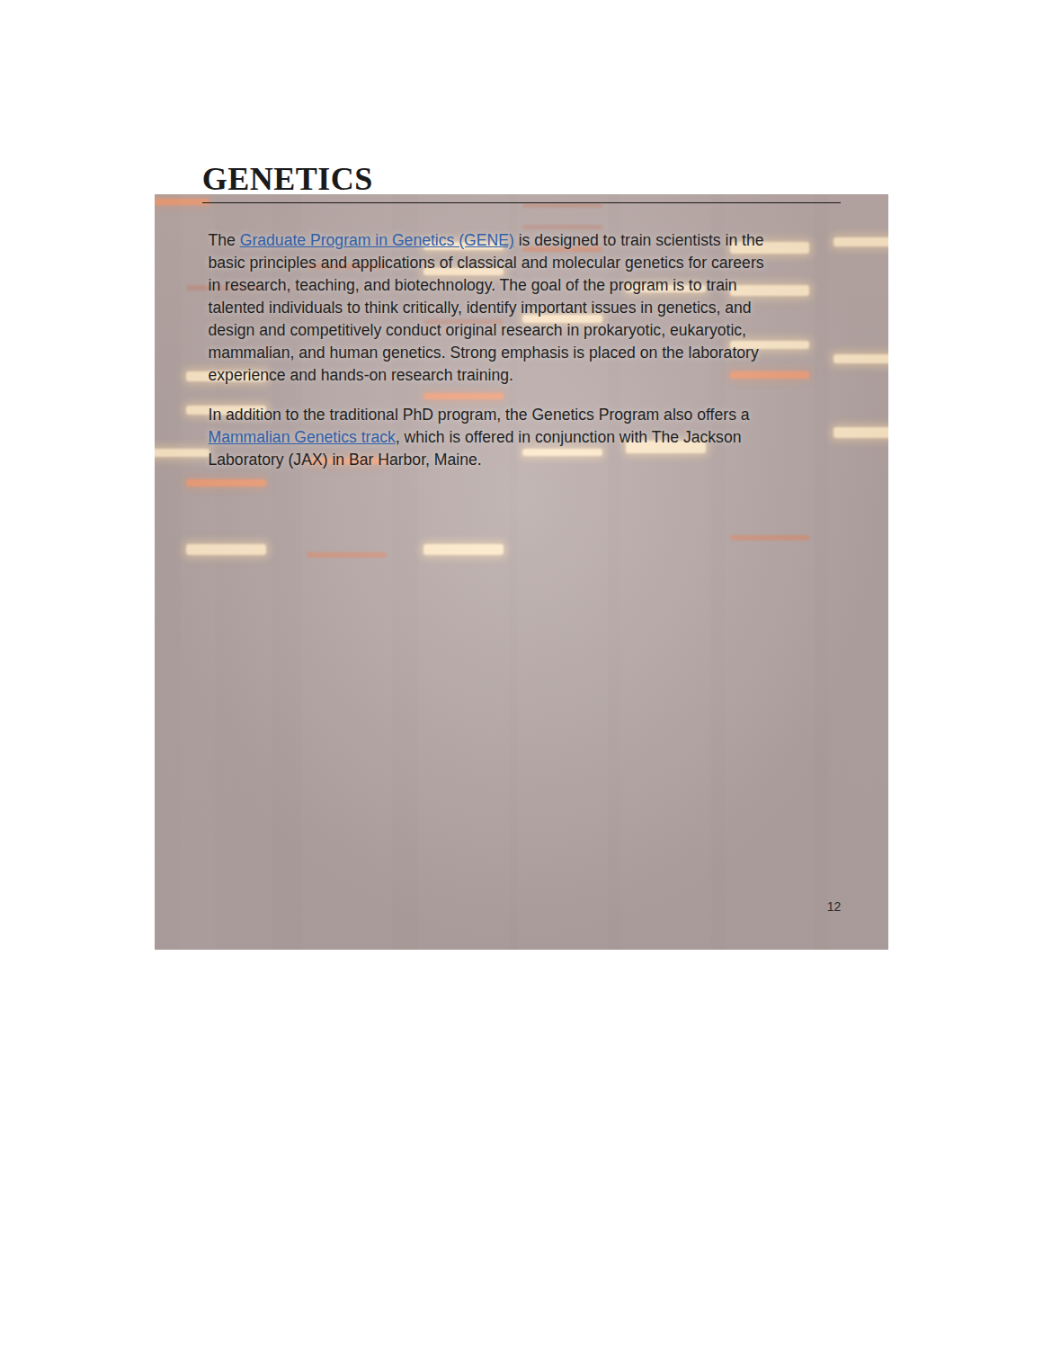GENETICS
The Graduate Program in Genetics (GENE) is designed to train scientists in the basic principles and applications of classical and molecular genetics for careers in research, teaching, and biotechnology. The goal of the program is to train talented individuals to think critically, identify important issues in genetics, and design and competitively conduct original research in prokaryotic, eukaryotic, mammalian, and human genetics. Strong emphasis is placed on the laboratory experience and hands-on research training.
In addition to the traditional PhD program, the Genetics Program also offers a Mammalian Genetics track, which is offered in conjunction with The Jackson Laboratory (JAX) in Bar Harbor, Maine.
12